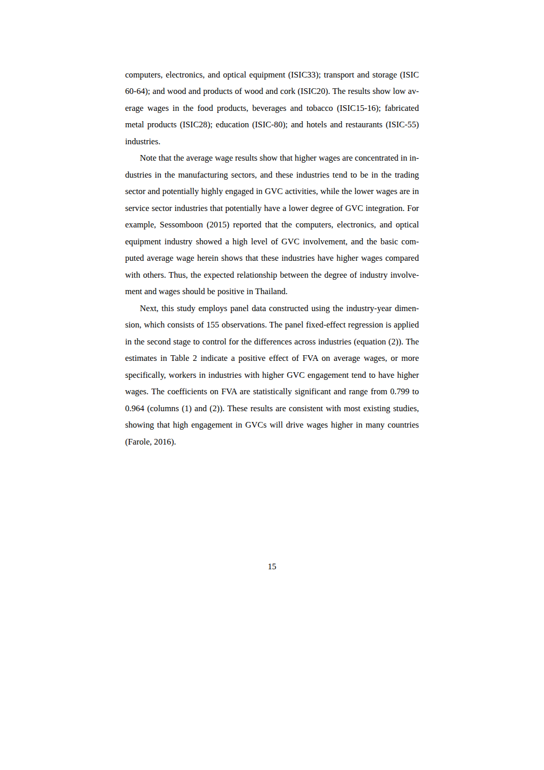computers, electronics, and optical equipment (ISIC33); transport and storage (ISIC 60-64); and wood and products of wood and cork (ISIC20). The results show low average wages in the food products, beverages and tobacco (ISIC15-16); fabricated metal products (ISIC28); education (ISIC-80); and hotels and restaurants (ISIC-55) industries.
Note that the average wage results show that higher wages are concentrated in industries in the manufacturing sectors, and these industries tend to be in the trading sector and potentially highly engaged in GVC activities, while the lower wages are in service sector industries that potentially have a lower degree of GVC integration. For example, Sessomboon (2015) reported that the computers, electronics, and optical equipment industry showed a high level of GVC involvement, and the basic computed average wage herein shows that these industries have higher wages compared with others. Thus, the expected relationship between the degree of industry involvement and wages should be positive in Thailand.
Next, this study employs panel data constructed using the industry-year dimension, which consists of 155 observations. The panel fixed-effect regression is applied in the second stage to control for the differences across industries (equation (2)). The estimates in Table 2 indicate a positive effect of FVA on average wages, or more specifically, workers in industries with higher GVC engagement tend to have higher wages. The coefficients on FVA are statistically significant and range from 0.799 to 0.964 (columns (1) and (2)). These results are consistent with most existing studies, showing that high engagement in GVCs will drive wages higher in many countries (Farole, 2016).
15